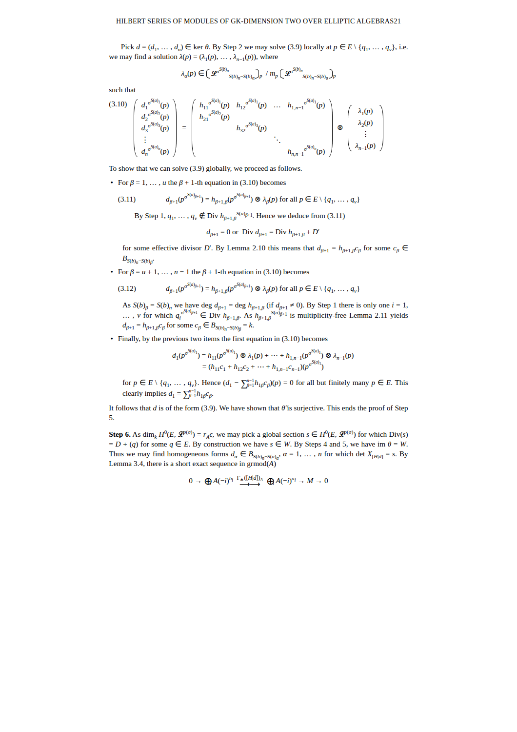HILBERT SERIES OF MODULES OF GK-DIMENSION TWO OVER ELLIPTIC ALGEBRAS21
Pick d = (d1, … , dn) ∈ ker θ. By Step 2 we may solve (3.9) locally at p ∈ E \ {q1, … , qv}, i.e. we may find a solution λ(p) = (λ1(p), … , λn−1(p)), where
λα(p) ∈ 𝓛σS(b)αS(b)n−S(b)αp /mp 𝓛σS(b)αS(b)n−S(b)αp
such that
(3.10)
| d 1 σ S ( a ) 1 ( p ) |
| d 2 σ S ( a ) 2 ( p ) |
| d 3 σ S ( a ) 3 ( p ) |
| ⋮ |
| d n σ S ( a ) n ( p ) |
=
| h 11 σ S ( a ) 1 ( p ) | h 12 σ S ( a ) 1 ( p ) | … | h 1, n −1 σ S ( a ) 1 ( p ) |
| h 21 σ S ( a ) 2 ( p ) | | | |
| | h 32 σ S ( a ) 3 ( p ) | | |
| | | ⋱ | |
| | | | h n,n −1 σ S ( a ) n ( p ) |
⊗
| λ 1 ( p ) |
| λ 2 ( p ) |
| ⋮ |
| λ n −1 ( p ) |
To show that we can solve (3.9) globally, we proceed as follows.
For β = 1, … , u the β + 1-th equation in (3.10) becomes
(3.11) dβ+1(pσS(a)β+1) = hβ+1,β(pσS(a)β+1) ⊗ λβ(p) for all p ∈ E \ {q1, … , qv}
By Step 1, q1, … , qv ∉ Div hβ+1,βS(a)β+1. Hence we deduce from (3.11)
dβ+1 = 0 or Div dβ+1 = Div hβ+1,β + D′
for some effective divisor D′. By Lemma 2.10 this means that dβ+1 = hβ+1,βcβ for some cβ ∈ BS(b)n−S(b)β.
For β = u + 1, … , n − 1 the β + 1-th equation in (3.10) becomes
(3.12) dβ+1(pσS(a)β+1) = hβ+1,β(pσS(a)β+1) ⊗ λβ(p) for all p ∈ E \ {q1, … , qv}
As S(b)β = S(b)n we have deg dβ+1 = deg hβ+1,β (if dβ+1 ≠ 0). By Step 1 there is only one i = 1, … , v for which qiσS(a)β+1 ∈ Div hβ+1,β. As hβ+1,βS(a)β+1 is multiplicity-free Lemma 2.11 yields dβ+1 = hβ+1,βcβ for some cβ ∈ BS(b)n−S(b)β = k.
Finally, by the previous two items the first equation in (3.10) becomes
d1(pσS(a)1) = h11(pσS(a)1) ⊗ λ1(p) + ⋯ + h1,n−1(pσS(a)1) ⊗ λn−1(p)
= (h11c1 + h12c2 + ⋯ + h1,n−1cn−1)(pσS(a)1)
for p ∈ E \ {q1, … , qv}. Hence (d1 − ∑n−1 β=1 h1βcβ)(p) = 0 for all but finitely many p ∈ E. This clearly implies d1 = ∑n−1 β=1 h1βcβ.
It follows that d is of the form (3.9). We have shown that θ̃ is surjective. This ends the proof of Step 5.
Step 6. As dimk H0(E, 𝓛p(σ)) = rA ϵ, we may pick a global section s ∈ H0(E, 𝓛p(σ)) for which Div(s) = D + (q) for some q ∈ E. By construction we have s ∈ W. By Steps 4 and 5, we have im θ = W. Thus we may find homogeneous forms dα ∈ BS(b)n−S(a)α, α = 1, … , n for which det X[H|d] = s. By Lemma 3.4, there is a short exact sequence in grmod(A)
0 → ⊕i A(−i)bi Γ∗([H|d])A⟶⟶ ⊕i A(−i)ai → M → 0